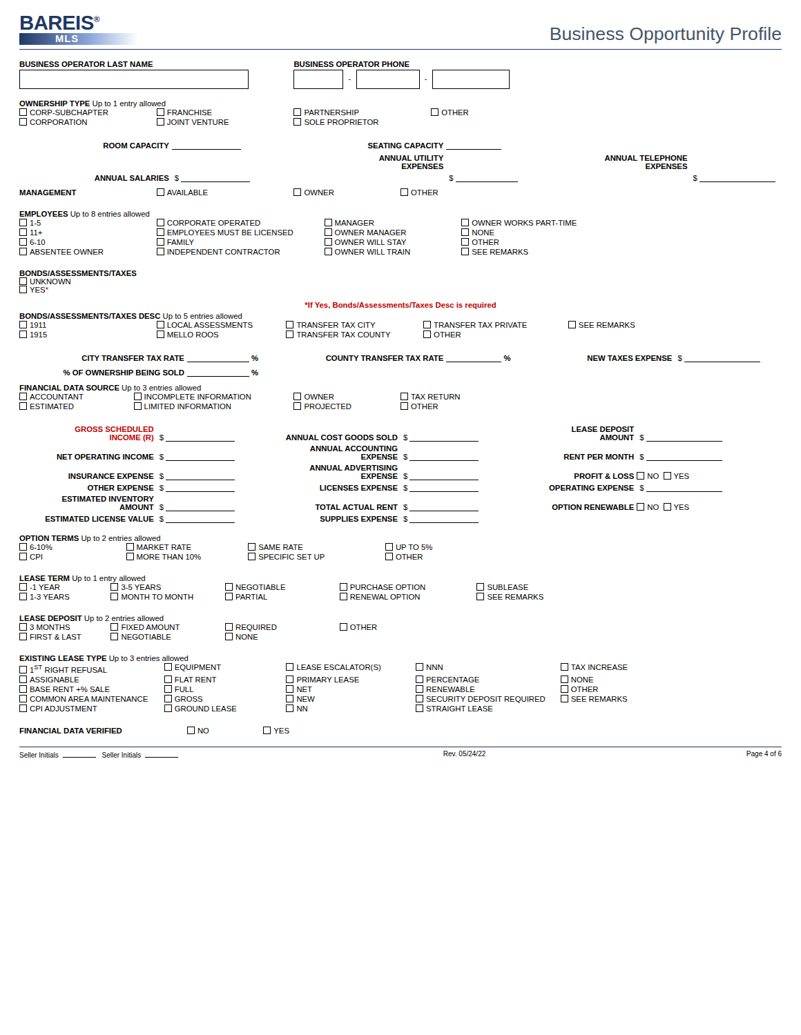BAREIS®
MLS
Business Opportunity Profile
| BUSINESS OPERATOR LAST NAME | BUSINESS OPERATOR PHONE |
| | - - |
OWNERSHIP TYPE Up to 1 entry allowed
| CORP-SUBCHAPTER | FRANCHISE | PARTNERSHIP | OTHER |
| CORPORATION | JOINT VENTURE | SOLE PROPRIETOR | |
| ROOM CAPACITY | | SEATING CAPACITY | | | |
| | | ANNUAL UTILITY EXPENSES | | ANNUAL TELEPHONE EXPENSES | |
| ANNUAL SALARIES | $ | | $ | | $ |
| MANAGEMENT | AVAILABLE | OWNER | OTHER |
EMPLOYEES Up to 8 entries allowed
| 1-5 | CORPORATE OPERATED | MANAGER | OWNER WORKS PART-TIME |
| 11+ | EMPLOYEES MUST BE LICENSED | OWNER MANAGER | NONE |
| 6-10 | FAMILY | OWNER WILL STAY | OTHER |
| ABSENTEE OWNER | INDEPENDENT CONTRACTOR | OWNER WILL TRAIN | SEE REMARKS |
BONDS/ASSESSMENTS/TAXES
UNKNOWN
YES*
*If Yes, Bonds/Assessments/Taxes Desc is required
BONDS/ASSESSMENTS/TAXES DESC Up to 5 entries allowed
| 1911 | LOCAL ASSESSMENTS | TRANSFER TAX CITY | TRANSFER TAX PRIVATE | SEE REMARKS |
| 1915 | MELLO ROOS | TRANSFER TAX COUNTY | OTHER | |
| CITY TRANSFER TAX RATE | % | COUNTY TRANSFER TAX RATE | % | NEW TAXES EXPENSE | $ |
| % OF OWNERSHIP BEING SOLD | % | |
FINANCIAL DATA SOURCE Up to 3 entries allowed
| ACCOUNTANT | INCOMPLETE INFORMATION | OWNER | TAX RETURN |
| ESTIMATED | LIMITED INFORMATION | PROJECTED | OTHER |
| GROSS SCHEDULED INCOME (R) | $ | ANNUAL COST GOODS SOLD | $ | LEASE DEPOSIT AMOUNT | $ |
| NET OPERATING INCOME | $ | ANNUAL ACCOUNTING EXPENSE | $ | RENT PER MONTH | $ |
| INSURANCE EXPENSE | $ | ANNUAL ADVERTISING EXPENSE | $ | PROFIT & LOSS | NO YES |
| OTHER EXPENSE | $ | LICENSES EXPENSE | $ | OPERATING EXPENSE | $ |
| ESTIMATED INVENTORY AMOUNT | $ | TOTAL ACTUAL RENT | $ | OPTION RENEWABLE | NO YES |
| ESTIMATED LICENSE VALUE | $ | SUPPLIES EXPENSE | $ | | |
OPTION TERMS Up to 2 entries allowed
| 6-10% | MARKET RATE | SAME RATE | UP TO 5% | |
| CPI | MORE THAN 10% | SPECIFIC SET UP | OTHER | |
LEASE TERM Up to 1 entry allowed
| -1 YEAR | 3-5 YEARS | NEGOTIABLE | PURCHASE OPTION | SUBLEASE |
| 1-3 YEARS | MONTH TO MONTH | PARTIAL | RENEWAL OPTION | SEE REMARKS |
LEASE DEPOSIT Up to 2 entries allowed
| 3 MONTHS | FIXED AMOUNT | REQUIRED | OTHER | |
| FIRST & LAST | NEGOTIABLE | NONE | | |
EXISTING LEASE TYPE Up to 3 entries allowed
| 1 ST RIGHT REFUSAL | EQUIPMENT | LEASE ESCALATOR(S) | NNN | TAX INCREASE |
| ASSIGNABLE | FLAT RENT | PRIMARY LEASE | PERCENTAGE | NONE |
| BASE RENT +% SALE | FULL | NET | RENEWABLE | OTHER |
| COMMON AREA MAINTENANCE | GROSS | NEW | SECURITY DEPOSIT REQUIRED | SEE REMARKS |
| CPI ADJUSTMENT | GROUND LEASE | NN | STRAIGHT LEASE | |
| FINANCIAL DATA VERIFIED | NO | YES |
Seller Initials Seller Initials
Rev. 05/24/22
Page 4 of 6